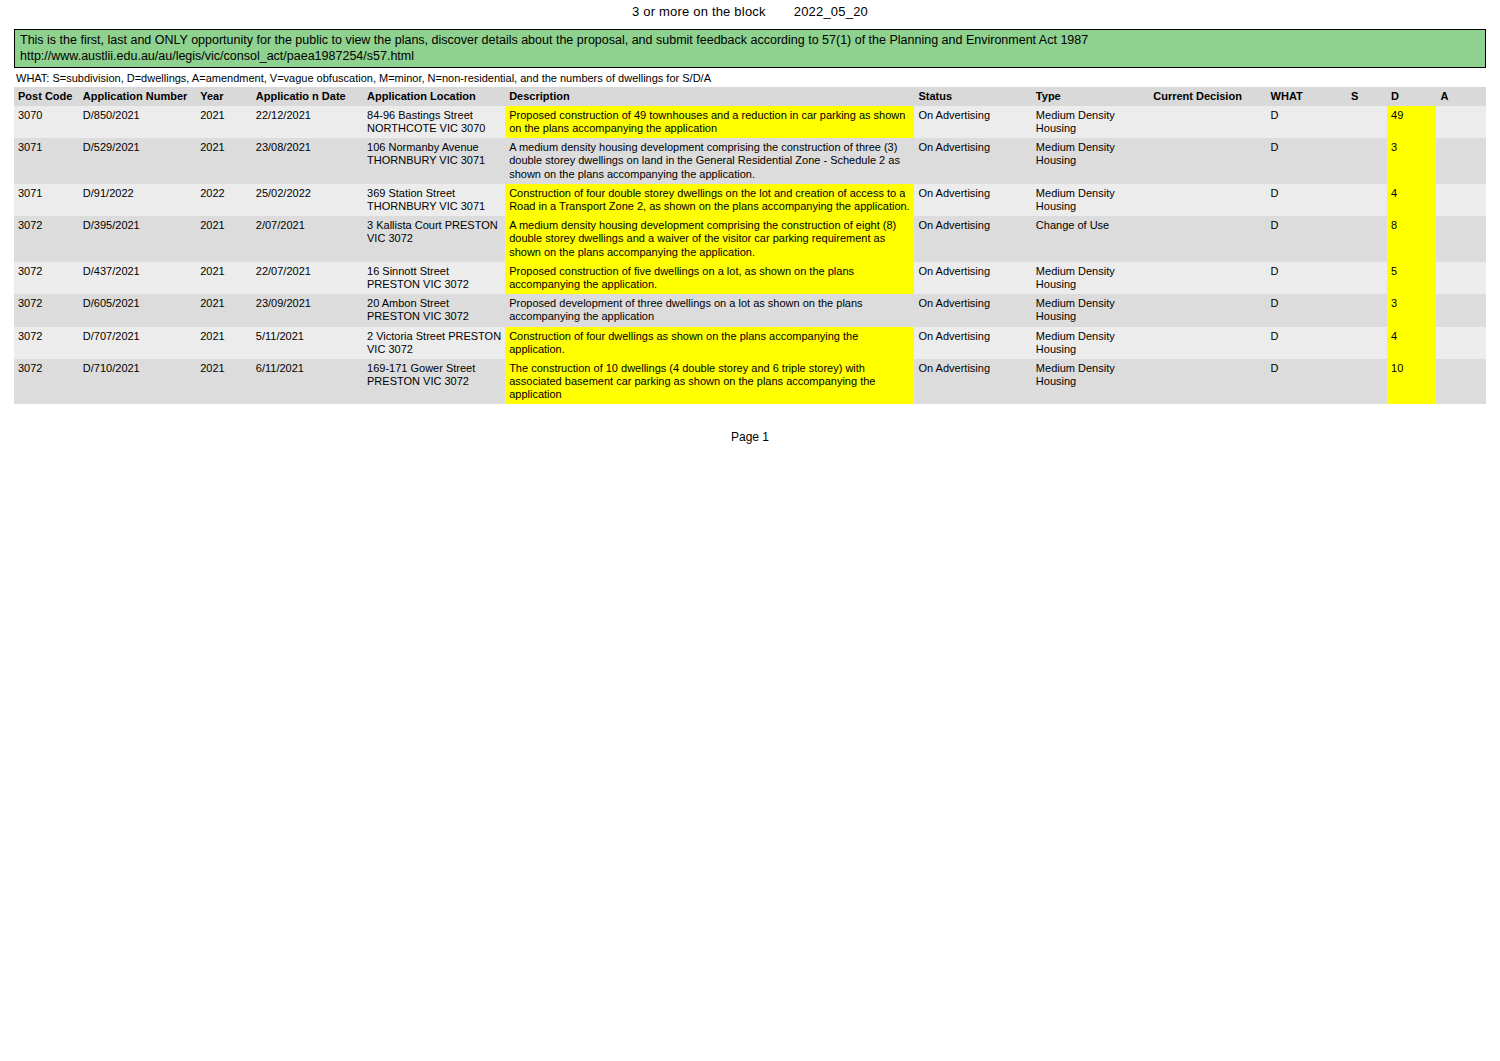3 or more on the block 2022_05_20
This is the first, last and ONLY opportunity for the public to view the plans, discover details about the proposal, and submit feedback according to 57(1) of the Planning and Environment Act 1987 http://www.austlii.edu.au/au/legis/vic/consol_act/paea1987254/s57.html
WHAT: S=subdivision, D=dwellings, A=amendment, V=vague obfuscation, M=minor, N=non-residential, and the numbers of dwellings for S/D/A
| Post Code | Application Number | Year | Applicatio n Date | Application Location | Description | Status | Type | Current Decision | WHAT | S | D | A |
| --- | --- | --- | --- | --- | --- | --- | --- | --- | --- | --- | --- | --- |
| 3070 | D/850/2021 | 2021 | 22/12/2021 | 84-96 Bastings Street NORTHCOTE VIC 3070 | Proposed construction of 49 townhouses and a reduction in car parking as shown on the plans accompanying the application | On Advertising | Medium Density Housing | | D | | 49 | |
| 3071 | D/529/2021 | 2021 | 23/08/2021 | 106 Normanby Avenue THORNBURY VIC 3071 | A medium density housing development comprising the construction of three (3) double storey dwellings on land in the General Residential Zone - Schedule 2 as shown on the plans accompanying the application. | On Advertising | Medium Density Housing | | D | | 3 | |
| 3071 | D/91/2022 | 2022 | 25/02/2022 | 369 Station Street THORNBURY VIC 3071 | Construction of four double storey dwellings on the lot and creation of access to a Road in a Transport Zone 2, as shown on the plans accompanying the application. | On Advertising | Medium Density Housing | | D | | 4 | |
| 3072 | D/395/2021 | 2021 | 2/07/2021 | 3 Kallista Court PRESTON VIC 3072 | A medium density housing development comprising the construction of eight (8) double storey dwellings and a waiver of the visitor car parking requirement as shown on the plans accompanying the application. | On Advertising | Change of Use | | D | | 8 | |
| 3072 | D/437/2021 | 2021 | 22/07/2021 | 16 Sinnott Street PRESTON VIC 3072 | Proposed construction of five dwellings on a lot, as shown on the plans accompanying the application. | On Advertising | Medium Density Housing | | D | | 5 | |
| 3072 | D/605/2021 | 2021 | 23/09/2021 | 20 Ambon Street PRESTON VIC 3072 | Proposed development of three dwellings on a lot as shown on the plans accompanying the application | On Advertising | Medium Density Housing | | D | | 3 | |
| 3072 | D/707/2021 | 2021 | 5/11/2021 | 2 Victoria Street PRESTON VIC 3072 | Construction of four dwellings as shown on the plans accompanying the application. | On Advertising | Medium Density Housing | | D | | 4 | |
| 3072 | D/710/2021 | 2021 | 6/11/2021 | 169-171 Gower Street PRESTON VIC 3072 | The construction of 10 dwellings (4 double storey and 6 triple storey) with associated basement car parking as shown on the plans accompanying the application | On Advertising | Medium Density Housing | | D | | 10 | |
Page 1